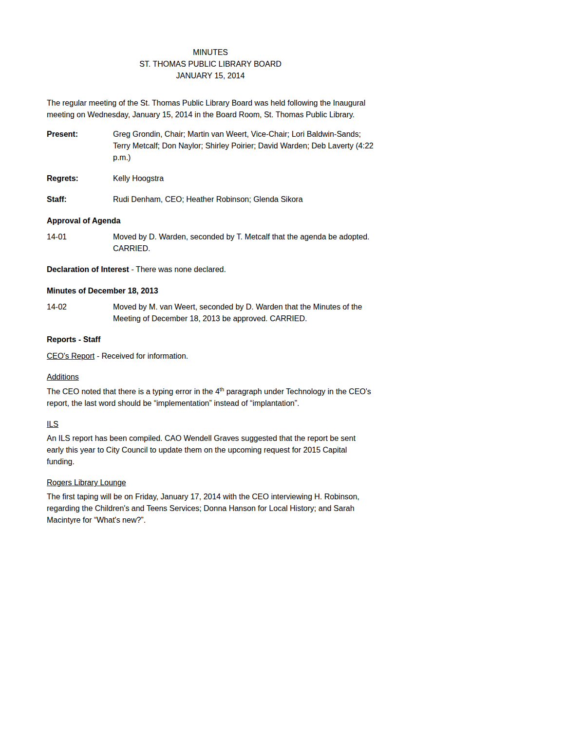MINUTES
ST. THOMAS PUBLIC LIBRARY BOARD
JANUARY 15, 2014
The regular meeting of the St. Thomas Public Library Board was held following the Inaugural meeting on Wednesday, January 15, 2014 in the Board Room, St. Thomas Public Library.
Present:
Greg Grondin, Chair; Martin van Weert, Vice-Chair; Lori Baldwin-Sands; Terry Metcalf; Don Naylor; Shirley Poirier; David Warden; Deb Laverty (4:22 p.m.)
Regrets:
Kelly Hoogstra
Staff:
Rudi Denham, CEO; Heather Robinson; Glenda Sikora
Approval of Agenda
14-01
Moved by D. Warden, seconded by T. Metcalf that the agenda be adopted. CARRIED.
Declaration of Interest - There was none declared.
Minutes of December 18, 2013
14-02
Moved by M. van Weert, seconded by D. Warden that the Minutes of the Meeting of December 18, 2013 be approved. CARRIED.
Reports - Staff
CEO's Report - Received for information.
Additions
The CEO noted that there is a typing error in the 4th paragraph under Technology in the CEO's report, the last word should be “implementation” instead of “implantation”.
ILS
An ILS report has been compiled. CAO Wendell Graves suggested that the report be sent early this year to City Council to update them on the upcoming request for 2015 Capital funding.
Rogers Library Lounge
The first taping will be on Friday, January 17, 2014 with the CEO interviewing H. Robinson, regarding the Children's and Teens Services; Donna Hanson for Local History; and Sarah Macintyre for “What's new?”.